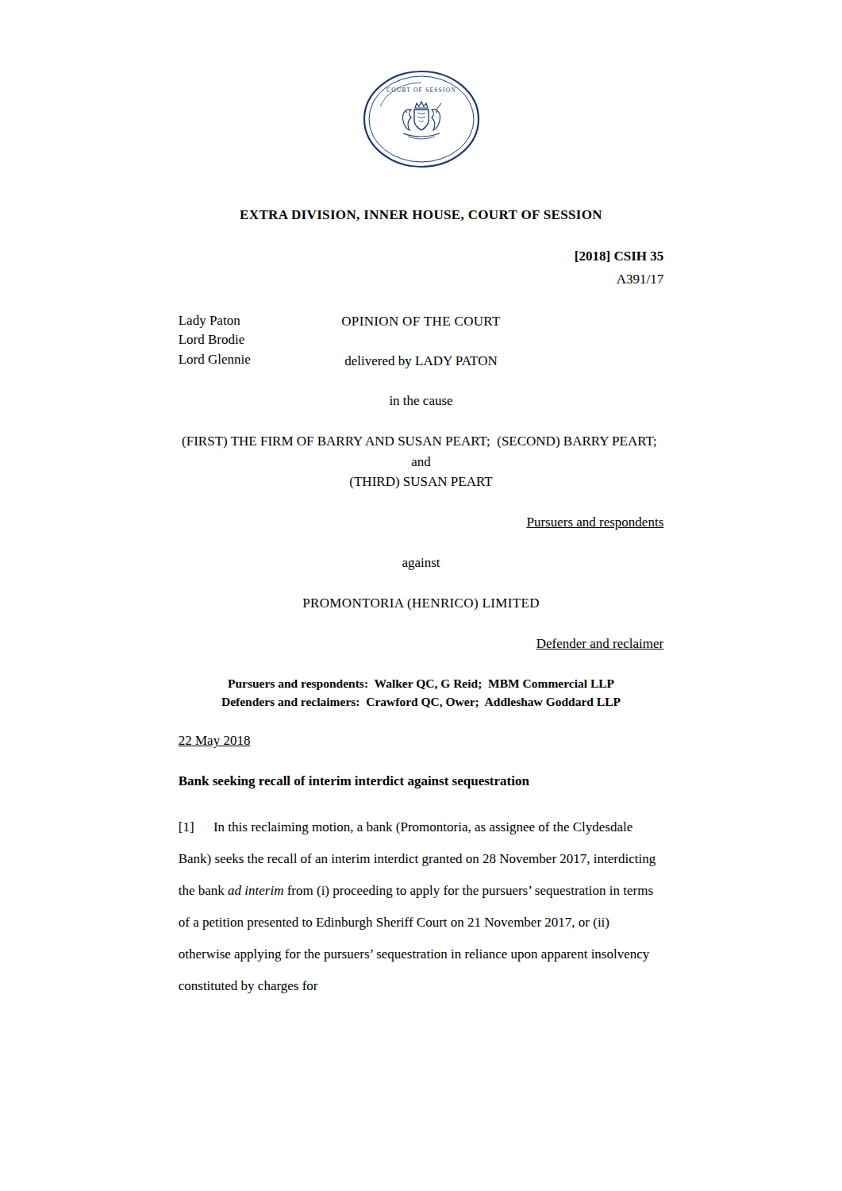COURT OF SESSION
EXTRA DIVISION, INNER HOUSE, COURT OF SESSION
[2018] CSIH 35
A391/17
Lady Paton
Lord Brodie
Lord Glennie
OPINION OF THE COURT
delivered by LADY PATON
in the cause
(FIRST) THE FIRM OF BARRY AND SUSAN PEART; (SECOND) BARRY PEART; and
(THIRD) SUSAN PEART
Pursuers and respondents
against
PROMONTORIA (HENRICO) LIMITED
Defender and reclaimer
Pursuers and respondents: Walker QC, G Reid; MBM Commercial LLP
Defenders and reclaimers: Crawford QC, Ower; Addleshaw Goddard LLP
22 May 2018
Bank seeking recall of interim interdict against sequestration
[1] In this reclaiming motion, a bank (Promontoria, as assignee of the Clydesdale Bank) seeks the recall of an interim interdict granted on 28 November 2017, interdicting the bank ad interim from (i) proceeding to apply for the pursuers’ sequestration in terms of a petition presented to Edinburgh Sheriff Court on 21 November 2017, or (ii) otherwise applying for the pursuers’ sequestration in reliance upon apparent insolvency constituted by charges for